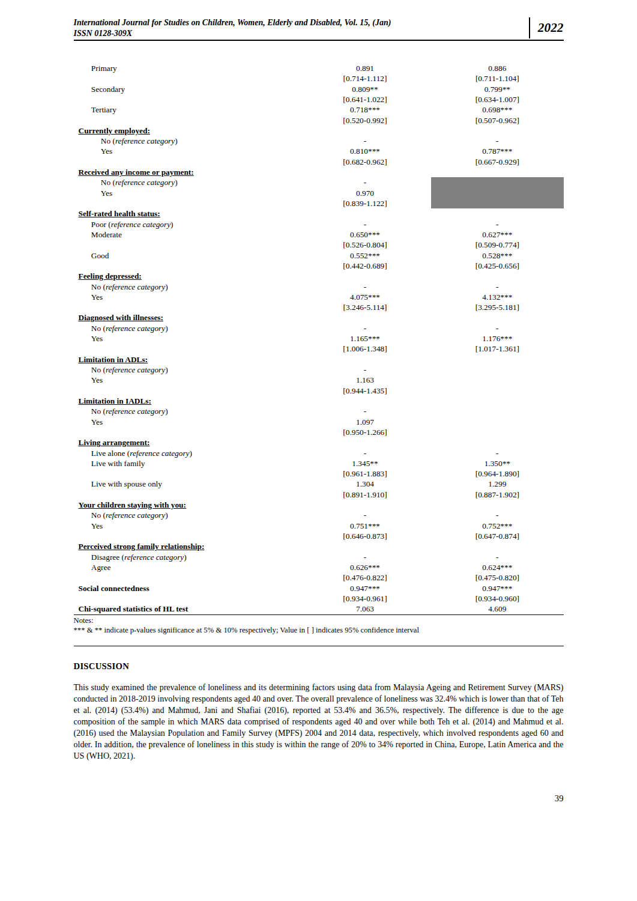International Journal for Studies on Children, Women, Elderly and Disabled, Vol. 15, (Jan)
ISSN 0128-309X
2022
| Primary | 0.891 [0.714-1.112] | 0.886 [0.711-1.104] |
| Secondary | 0.809** [0.641-1.022] | 0.799** [0.634-1.007] |
| Tertiary | 0.718*** [0.520-0.992] | 0.698*** [0.507-0.962] |
| Currently employed: | | |
| No ( reference category ) | - | - |
| Yes | 0.810*** [0.682-0.962] | 0.787*** [0.667-0.929] |
| Received any income or payment: | | |
| No ( reference category ) | - | |
| Yes | 0.970 [0.839-1.122] | |
| Self-rated health status: | | |
| Poor ( reference category ) | - | - |
| Moderate | 0.650*** [0.526-0.804] | 0.627*** [0.509-0.774] |
| Good | 0.552*** [0.442-0.689] | 0.528*** [0.425-0.656] |
| Feeling depressed: | | |
| No ( reference category ) | - | - |
| Yes | 4.075*** [3.246-5.114] | 4.132*** [3.295-5.181] |
| Diagnosed with illnesses: | | |
| No ( reference category ) | - | - |
| Yes | 1.165*** [1.006-1.348] | 1.176*** [1.017-1.361] |
| Limitation in ADLs: | | |
| No ( reference category ) | - | |
| Yes | 1.163 [0.944-1.435] | |
| Limitation in IADLs: | | |
| No ( reference category ) | - | |
| Yes | 1.097 [0.950-1.266] | |
| Living arrangement: | | |
| Live alone ( reference category ) | - | - |
| Live with family | 1.345** [0.961-1.883] | 1.350** [0.964-1.890] |
| Live with spouse only | 1.304 [0.891-1.910] | 1.299 [0.887-1.902] |
| Your children staying with you: | | |
| No ( reference category ) | - | - |
| Yes | 0.751*** [0.646-0.873] | 0.752*** [0.647-0.874] |
| Perceived strong family relationship: | | |
| Disagree ( reference category ) | - | - |
| Agree | 0.626*** [0.476-0.822] | 0.624*** [0.475-0.820] |
| Social connectedness | 0.947*** [0.934-0.961] | 0.947*** [0.934-0.960] |
| Chi-squared statistics of HL test | 7.063 | 4.609 |
Notes:
*** & ** indicate p-values significance at 5% & 10% respectively; Value in [ ] indicates 95% confidence interval
DISCUSSION
This study examined the prevalence of loneliness and its determining factors using data from Malaysia Ageing and Retirement Survey (MARS) conducted in 2018-2019 involving respondents aged 40 and over. The overall prevalence of loneliness was 32.4% which is lower than that of Teh et al. (2014) (53.4%) and Mahmud, Jani and Shafiai (2016), reported at 53.4% and 36.5%, respectively. The difference is due to the age composition of the sample in which MARS data comprised of respondents aged 40 and over while both Teh et al. (2014) and Mahmud et al. (2016) used the Malaysian Population and Family Survey (MPFS) 2004 and 2014 data, respectively, which involved respondents aged 60 and older. In addition, the prevalence of loneliness in this study is within the range of 20% to 34% reported in China, Europe, Latin America and the US (WHO, 2021).
39